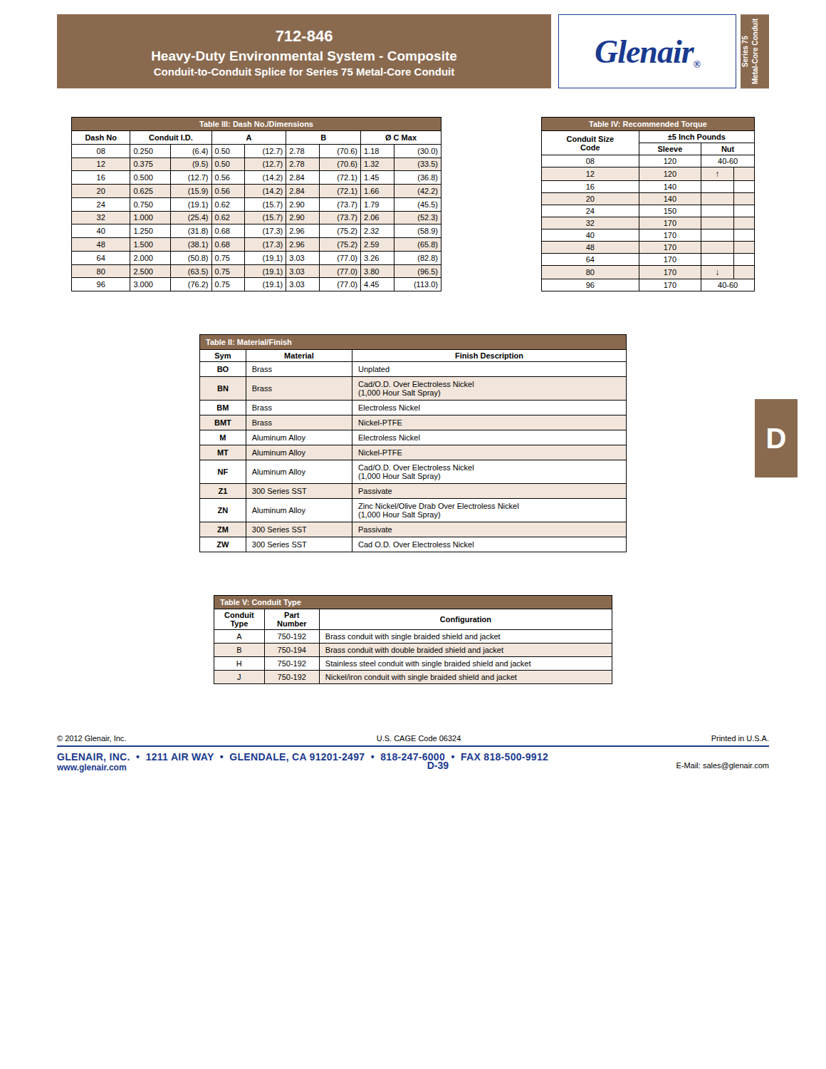712-846
Heavy-Duty Environmental System - Composite
Conduit-to-Conduit Splice for Series 75 Metal-Core Conduit
Glenair®
Series 75
Metal-Core Conduit
D
| Table III: Dash No./Dimensions |
| Dash No | Conduit I.D. | A | B | Ø C Max |
| 08 | 0.250 | (6.4) | 0.50 | (12.7) | 2.78 | (70.6) | 1.18 | (30.0) |
| 12 | 0.375 | (9.5) | 0.50 | (12.7) | 2.78 | (70.6) | 1.32 | (33.5) |
| 16 | 0.500 | (12.7) | 0.56 | (14.2) | 2.84 | (72.1) | 1.45 | (36.8) |
| 20 | 0.625 | (15.9) | 0.56 | (14.2) | 2.84 | (72.1) | 1.66 | (42.2) |
| 24 | 0.750 | (19.1) | 0.62 | (15.7) | 2.90 | (73.7) | 1.79 | (45.5) |
| 32 | 1.000 | (25.4) | 0.62 | (15.7) | 2.90 | (73.7) | 2.06 | (52.3) |
| 40 | 1.250 | (31.8) | 0.68 | (17.3) | 2.96 | (75.2) | 2.32 | (58.9) |
| 48 | 1.500 | (38.1) | 0.68 | (17.3) | 2.96 | (75.2) | 2.59 | (65.8) |
| 64 | 2.000 | (50.8) | 0.75 | (19.1) | 3.03 | (77.0) | 3.26 | (82.8) |
| 80 | 2.500 | (63.5) | 0.75 | (19.1) | 3.03 | (77.0) | 3.80 | (96.5) |
| 96 | 3.000 | (76.2) | 0.75 | (19.1) | 3.03 | (77.0) | 4.45 | (113.0) |
| Table IV: Recommended Torque |
| Conduit Size Code | ±5 Inch Pounds |
| Sleeve | Nut |
| 08 | 120 | 40-60 |
| 12 | 120 | | |
| 16 | 140 | | |
| 20 | 140 | | |
| 24 | 150 | | |
| 32 | 170 | | |
| 40 | 170 | | |
| 48 | 170 | | |
| 64 | 170 | | |
| 80 | 170 | | |
| 96 | 170 | 40-60 |
| Table II: Material/Finish |
| Sym | Material | Finish Description |
| BO | Brass | Unplated |
| BN | Brass | Cad/O.D. Over Electroless Nickel (1,000 Hour Salt Spray) |
| BM | Brass | Electroless Nickel |
| BMT | Brass | Nickel-PTFE |
| M | Aluminum Alloy | Electroless Nickel |
| MT | Aluminum Alloy | Nickel-PTFE |
| NF | Aluminum Alloy | Cad/O.D. Over Electroless Nickel (1,000 Hour Salt Spray) |
| Z1 | 300 Series SST | Passivate |
| ZN | Aluminum Alloy | Zinc Nickel/Olive Drab Over Electroless Nickel (1,000 Hour Salt Spray) |
| ZM | 300 Series SST | Passivate |
| ZW | 300 Series SST | Cad O.D. Over Electroless Nickel |
| Table V: Conduit Type |
| Conduit Type | Part Number | Configuration |
| A | 750-192 | Brass conduit with single braided shield and jacket |
| B | 750-194 | Brass conduit with double braided shield and jacket |
| H | 750-192 | Stainless steel conduit with single braided shield and jacket |
| J | 750-192 | Nickel/iron conduit with single braided shield and jacket |
© 2012 Glenair, Inc.
U.S. CAGE Code 06324
Printed in U.S.A.
GLENAIR, INC. • 1211 AIR WAY • GLENDALE, CA 91201-2497 • 818-247-6000 • FAX 818-500-9912
www.glenair.com
D-39
E-Mail: sales@glenair.com